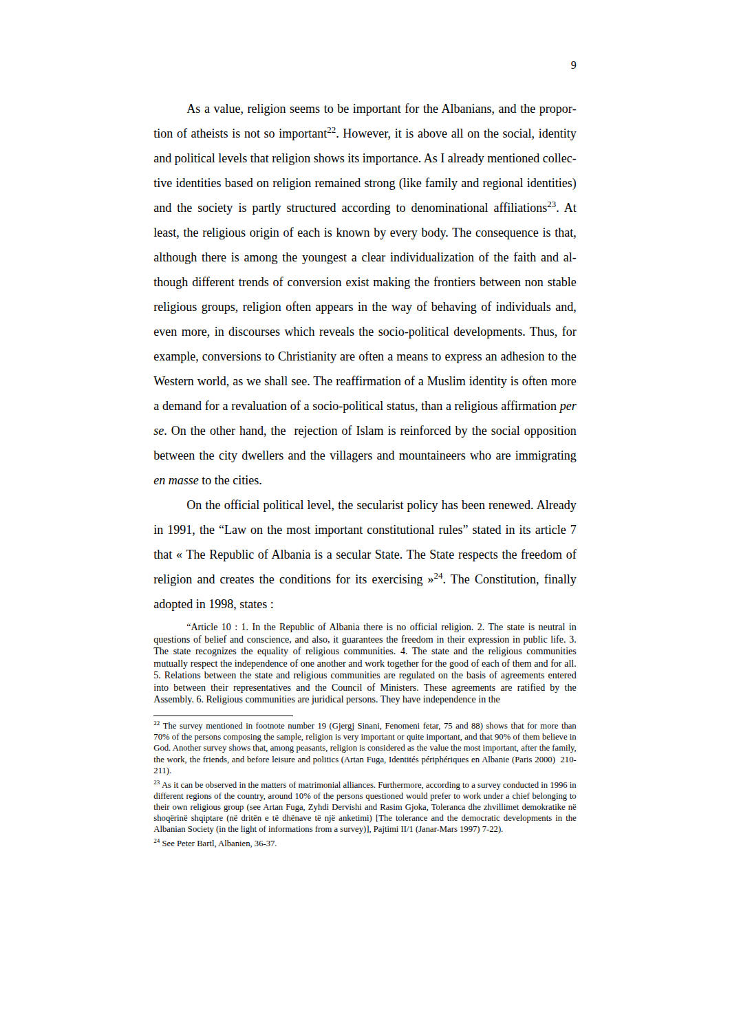9
As a value, religion seems to be important for the Albanians, and the proportion of atheists is not so important22. However, it is above all on the social, identity and political levels that religion shows its importance. As I already mentioned collective identities based on religion remained strong (like family and regional identities) and the society is partly structured according to denominational affiliations23. At least, the religious origin of each is known by every body. The consequence is that, although there is among the youngest a clear individualization of the faith and although different trends of conversion exist making the frontiers between non stable religious groups, religion often appears in the way of behaving of individuals and, even more, in discourses which reveals the socio-political developments. Thus, for example, conversions to Christianity are often a means to express an adhesion to the Western world, as we shall see. The reaffirmation of a Muslim identity is often more a demand for a revaluation of a socio-political status, than a religious affirmation per se. On the other hand, the rejection of Islam is reinforced by the social opposition between the city dwellers and the villagers and mountaineers who are immigrating en masse to the cities.
On the official political level, the secularist policy has been renewed. Already in 1991, the “Law on the most important constitutional rules” stated in its article 7 that « The Republic of Albania is a secular State. The State respects the freedom of religion and creates the conditions for its exercising »24. The Constitution, finally adopted in 1998, states :
“Article 10 : 1. In the Republic of Albania there is no official religion. 2. The state is neutral in questions of belief and conscience, and also, it guarantees the freedom in their expression in public life. 3. The state recognizes the equality of religious communities. 4. The state and the religious communities mutually respect the independence of one another and work together for the good of each of them and for all. 5. Relations between the state and religious communities are regulated on the basis of agreements entered into between their representatives and the Council of Ministers. These agreements are ratified by the Assembly. 6. Religious communities are juridical persons. They have independence in the
22 The survey mentioned in footnote number 19 (Gjergj Sinani, Fenomeni fetar, 75 and 88) shows that for more than 70% of the persons composing the sample, religion is very important or quite important, and that 90% of them believe in God. Another survey shows that, among peasants, religion is considered as the value the most important, after the family, the work, the friends, and before leisure and politics (Artan Fuga, Identités périphériques en Albanie (Paris 2000) 210-211).
23 As it can be observed in the matters of matrimonial alliances. Furthermore, according to a survey conducted in 1996 in different regions of the country, around 10% of the persons questioned would prefer to work under a chief belonging to their own religious group (see Artan Fuga, Zyhdi Dervishi and Rasim Gjoka, Toleranca dhe zhvillimet demokratike në shoqërinë shqiptare (në dritën e të dhënave të një anketimi) [The tolerance and the democratic developments in the Albanian Society (in the light of informations from a survey)], Pajtimi II/1 (Janar-Mars 1997) 7-22).
24 See Peter Bartl, Albanien, 36-37.